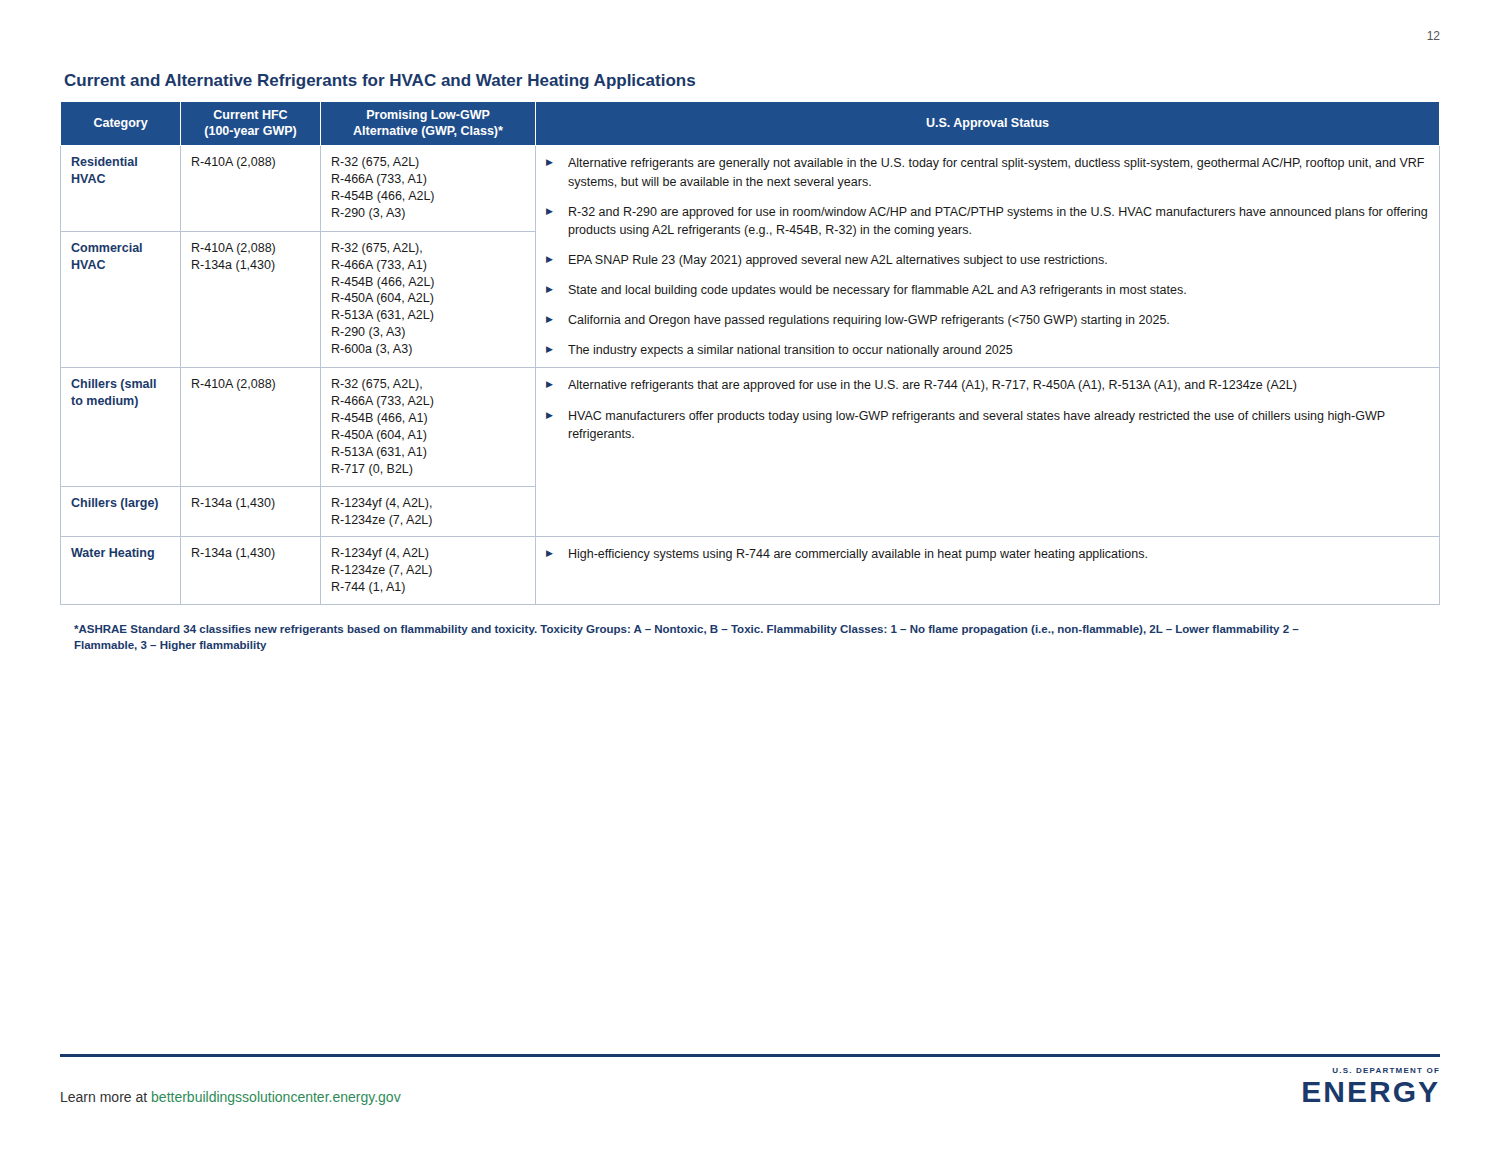12
Current and Alternative Refrigerants for HVAC and Water Heating Applications
| Category | Current HFC (100-year GWP) | Promising Low-GWP Alternative (GWP, Class)* | U.S. Approval Status |
| --- | --- | --- | --- |
| Residential HVAC | R-410A (2,088) | R-32 (675, A2L) R-466A (733, A1) R-454B (466, A2L) R-290 (3, A3) | Alternative refrigerants are generally not available in the U.S. today for central split-system, ductless split-system, geothermal AC/HP, rooftop unit, and VRF systems, but will be available in the next several years. R-32 and R-290 are approved for use in room/window AC/HP and PTAC/PTHP systems in the U.S. HVAC manufacturers have announced plans for offering products using A2L refrigerants (e.g., R-454B, R-32) in the coming years. EPA SNAP Rule 23 (May 2021) approved several new A2L alternatives subject to use restrictions. State and local building code updates would be necessary for flammable A2L and A3 refrigerants in most states. California and Oregon have passed regulations requiring low-GWP refrigerants (<750 GWP) starting in 2025. The industry expects a similar national transition to occur nationally around 2025 |
| Commercial HVAC | R-410A (2,088) R-134a (1,430) | R-32 (675, A2L), R-466A (733, A1) R-454B (466, A2L) R-450A (604, A2L) R-513A (631, A2L) R-290 (3, A3) R-600a (3, A3) |
| Chillers (small to medium) | R-410A (2,088) | R-32 (675, A2L), R-466A (733, A2L) R-454B (466, A1) R-450A (604, A1) R-513A (631, A1) R-717 (0, B2L) | Alternative refrigerants that are approved for use in the U.S. are R-744 (A1), R-717, R-450A (A1), R-513A (A1), and R-1234ze (A2L) HVAC manufacturers offer products today using low-GWP refrigerants and several states have already restricted the use of chillers using high-GWP refrigerants. |
| Chillers (large) | R-134a (1,430) | R-1234yf (4, A2L), R-1234ze (7, A2L) |
| Water Heating | R-134a (1,430) | R-1234yf (4, A2L) R-1234ze (7, A2L) R-744 (1, A1) | High-efficiency systems using R-744 are commercially available in heat pump water heating applications. |
*ASHRAE Standard 34 classifies new refrigerants based on flammability and toxicity. Toxicity Groups: A – Nontoxic, B – Toxic. Flammability Classes: 1 – No flame propagation (i.e., non-flammable), 2L – Lower flammability 2 – Flammable, 3 – Higher flammability
Learn more at betterbuildingssolutioncenter.energy.gov
U.S. DEPARTMENT OF ENERGY